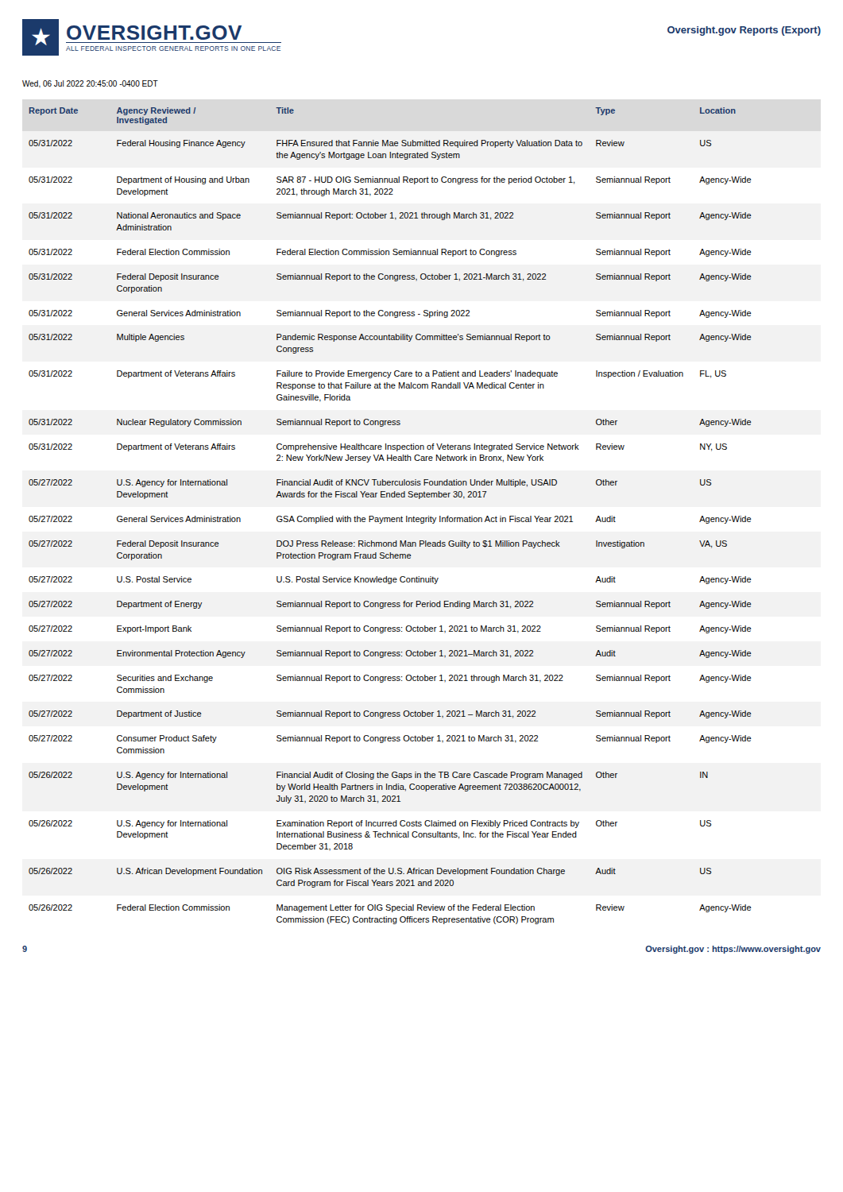★ OVERSIGHT.GOV
ALL FEDERAL INSPECTOR GENERAL REPORTS IN ONE PLACE
Oversight.gov Reports (Export)
Wed, 06 Jul 2022 20:45:00 -0400 EDT
| Report Date | Agency Reviewed / Investigated | Title | Type | Location |
| --- | --- | --- | --- | --- |
| 05/31/2022 | Federal Housing Finance Agency | FHFA Ensured that Fannie Mae Submitted Required Property Valuation Data to the Agency's Mortgage Loan Integrated System | Review | US |
| 05/31/2022 | Department of Housing and Urban Development | SAR 87 - HUD OIG Semiannual Report to Congress for the period October 1, 2021, through March 31, 2022 | Semiannual Report | Agency-Wide |
| 05/31/2022 | National Aeronautics and Space Administration | Semiannual Report: October 1, 2021 through March 31, 2022 | Semiannual Report | Agency-Wide |
| 05/31/2022 | Federal Election Commission | Federal Election Commission Semiannual Report to Congress | Semiannual Report | Agency-Wide |
| 05/31/2022 | Federal Deposit Insurance Corporation | Semiannual Report to the Congress, October 1, 2021-March 31, 2022 | Semiannual Report | Agency-Wide |
| 05/31/2022 | General Services Administration | Semiannual Report to the Congress - Spring 2022 | Semiannual Report | Agency-Wide |
| 05/31/2022 | Multiple Agencies | Pandemic Response Accountability Committee's Semiannual Report to Congress | Semiannual Report | Agency-Wide |
| 05/31/2022 | Department of Veterans Affairs | Failure to Provide Emergency Care to a Patient and Leaders' Inadequate Response to that Failure at the Malcom Randall VA Medical Center in Gainesville, Florida | Inspection / Evaluation | FL, US |
| 05/31/2022 | Nuclear Regulatory Commission | Semiannual Report to Congress | Other | Agency-Wide |
| 05/31/2022 | Department of Veterans Affairs | Comprehensive Healthcare Inspection of Veterans Integrated Service Network 2: New York/New Jersey VA Health Care Network in Bronx, New York | Review | NY, US |
| 05/27/2022 | U.S. Agency for International Development | Financial Audit of KNCV Tuberculosis Foundation Under Multiple, USAID Awards for the Fiscal Year Ended September 30, 2017 | Other | US |
| 05/27/2022 | General Services Administration | GSA Complied with the Payment Integrity Information Act in Fiscal Year 2021 | Audit | Agency-Wide |
| 05/27/2022 | Federal Deposit Insurance Corporation | DOJ Press Release: Richmond Man Pleads Guilty to $1 Million Paycheck Protection Program Fraud Scheme | Investigation | VA, US |
| 05/27/2022 | U.S. Postal Service | U.S. Postal Service Knowledge Continuity | Audit | Agency-Wide |
| 05/27/2022 | Department of Energy | Semiannual Report to Congress for Period Ending March 31, 2022 | Semiannual Report | Agency-Wide |
| 05/27/2022 | Export-Import Bank | Semiannual Report to Congress: October 1, 2021 to March 31, 2022 | Semiannual Report | Agency-Wide |
| 05/27/2022 | Environmental Protection Agency | Semiannual Report to Congress: October 1, 2021–March 31, 2022 | Audit | Agency-Wide |
| 05/27/2022 | Securities and Exchange Commission | Semiannual Report to Congress: October 1, 2021 through March 31, 2022 | Semiannual Report | Agency-Wide |
| 05/27/2022 | Department of Justice | Semiannual Report to Congress October 1, 2021 – March 31, 2022 | Semiannual Report | Agency-Wide |
| 05/27/2022 | Consumer Product Safety Commission | Semiannual Report to Congress October 1, 2021 to March 31, 2022 | Semiannual Report | Agency-Wide |
| 05/26/2022 | U.S. Agency for International Development | Financial Audit of Closing the Gaps in the TB Care Cascade Program Managed by World Health Partners in India, Cooperative Agreement 72038620CA00012, July 31, 2020 to March 31, 2021 | Other | IN |
| 05/26/2022 | U.S. Agency for International Development | Examination Report of Incurred Costs Claimed on Flexibly Priced Contracts by International Business & Technical Consultants, Inc. for the Fiscal Year Ended December 31, 2018 | Other | US |
| 05/26/2022 | U.S. African Development Foundation | OIG Risk Assessment of the U.S. African Development Foundation Charge Card Program for Fiscal Years 2021 and 2020 | Audit | US |
| 05/26/2022 | Federal Election Commission | Management Letter for OIG Special Review of the Federal Election Commission (FEC) Contracting Officers Representative (COR) Program | Review | Agency-Wide |
9 Oversight.gov : https://www.oversight.gov